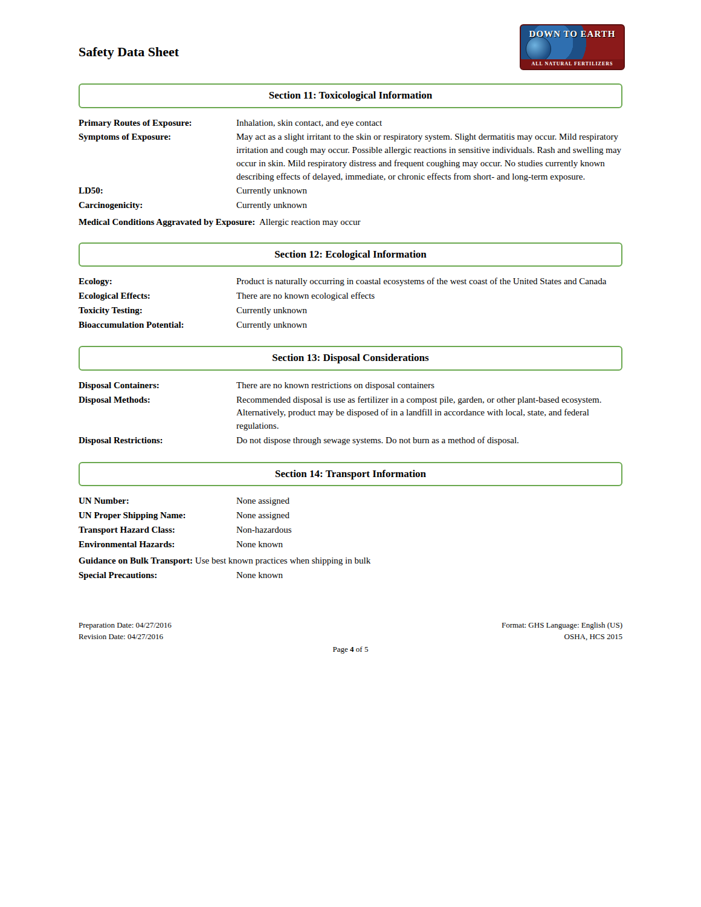Safety Data Sheet
DOWN TO EARTH
ALL NATURAL FERTILIZERS
Section 11: Toxicological Information
Primary Routes of Exposure:
Inhalation, skin contact, and eye contact
Symptoms of Exposure:
May act as a slight irritant to the skin or respiratory system. Slight dermatitis may occur. Mild respiratory irritation and cough may occur. Possible allergic reactions in sensitive individuals. Rash and swelling may occur in skin. Mild respiratory distress and frequent coughing may occur. No studies currently known describing effects of delayed, immediate, or chronic effects from short- and long-term exposure.
LD50:
Currently unknown
Carcinogenicity:
Currently unknown
Medical Conditions Aggravated by Exposure: Allergic reaction may occur
Section 12: Ecological Information
Ecology:
Product is naturally occurring in coastal ecosystems of the west coast of the United States and Canada
Ecological Effects:
There are no known ecological effects
Toxicity Testing:
Currently unknown
Bioaccumulation Potential:
Currently unknown
Section 13: Disposal Considerations
Disposal Containers:
There are no known restrictions on disposal containers
Disposal Methods:
Recommended disposal is use as fertilizer in a compost pile, garden, or other plant-based ecosystem. Alternatively, product may be disposed of in a landfill in accordance with local, state, and federal regulations.
Disposal Restrictions:
Do not dispose through sewage systems. Do not burn as a method of disposal.
Section 14: Transport Information
UN Number:
None assigned
UN Proper Shipping Name:
None assigned
Transport Hazard Class:
Non-hazardous
Environmental Hazards:
None known
Guidance on Bulk Transport: Use best known practices when shipping in bulk
Special Precautions:
None known
Preparation Date: 04/27/2016
Revision Date: 04/27/2016
Format: GHS Language: English (US)
OSHA, HCS 2015
Page 4 of 5